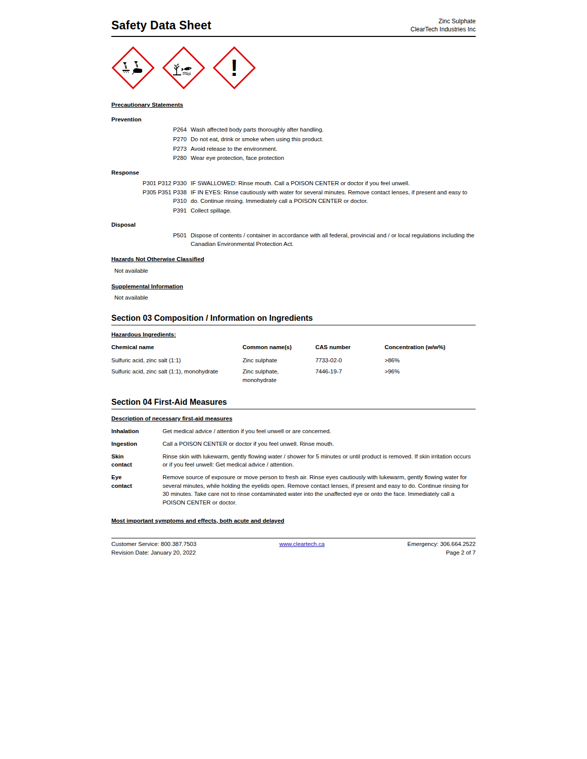Safety Data Sheet
Zinc Sulphate
ClearTech Industries Inc
!
Precautionary Statements
Prevention
P264 Wash affected body parts thoroughly after handling.
P270 Do not eat, drink or smoke when using this product.
P273 Avoid release to the environment.
P280 Wear eye protection, face protection
Response
P301 P312 P330 IF SWALLOWED: Rinse mouth. Call a POISON CENTER or doctor if you feel unwell.
P305 P351 P338
P310 IF IN EYES: Rinse cautiously with water for several minutes. Remove contact lenses, if present and easy to do. Continue rinsing. Immediately call a POISON CENTER or doctor.
P391 Collect spillage.
Disposal
P501 Dispose of contents / container in accordance with all federal, provincial and / or local regulations including the Canadian Environmental Protection Act.
Hazards Not Otherwise Classified
Not available
Supplemental Information
Not available
Section 03 Composition / Information on Ingredients
Hazardous Ingredients:
| Chemical name | Common name(s) | CAS number | Concentration (w/w%) |
| --- | --- | --- | --- |
| Sulfuric acid, zinc salt (1:1) | Zinc sulphate | 7733-02-0 | >86% |
| Sulfuric acid, zinc salt (1:1), monohydrate | Zinc sulphate, monohydrate | 7446-19-7 | >96% |
Section 04 First-Aid Measures
Description of necessary first-aid measures
| Inhalation | Get medical advice / attention if you feel unwell or are concerned. |
| Ingestion | Call a POISON CENTER or doctor if you feel unwell. Rinse mouth. |
| Skin contact | Rinse skin with lukewarm, gently flowing water / shower for 5 minutes or until product is removed. If skin irritation occurs or if you feel unwell: Get medical advice / attention. |
| Eye contact | Remove source of exposure or move person to fresh air. Rinse eyes cautiously with lukewarm, gently flowing water for several minutes, while holding the eyelids open. Remove contact lenses, if present and easy to do. Continue rinsing for 30 minutes. Take care not to rinse contaminated water into the unaffected eye or onto the face. Immediately call a POISON CENTER or doctor. |
Most important symptoms and effects, both acute and delayed
Customer Service: 800.387.7503
Revision Date: January 20, 2022
www.cleartech.ca
Emergency: 306.664.2522
Page 2 of 7